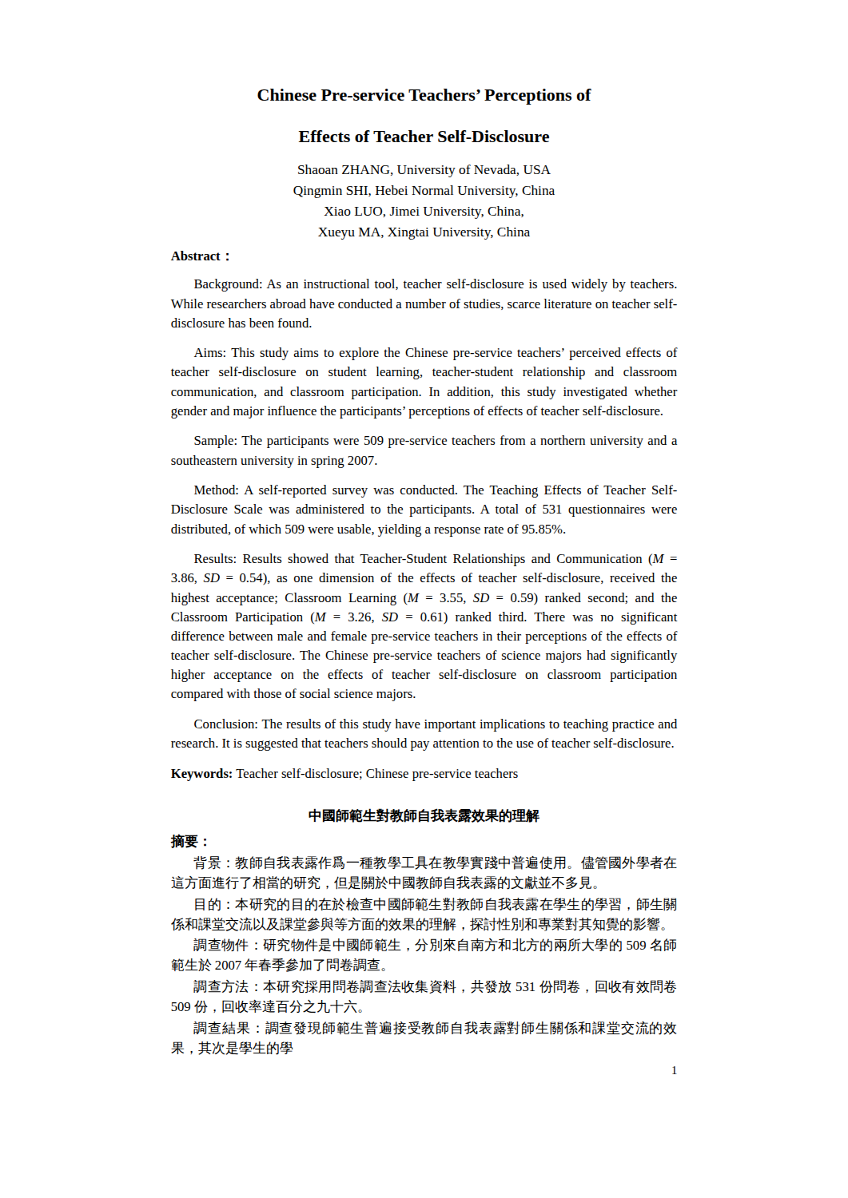Chinese Pre-service Teachers’ Perceptions of Effects of Teacher Self-Disclosure
Shaoan ZHANG, University of Nevada, USA
Qingmin SHI, Hebei Normal University, China
Xiao LUO, Jimei University, China,
Xueyu MA, Xingtai University, China
Abstract：
Background: As an instructional tool, teacher self-disclosure is used widely by teachers. While researchers abroad have conducted a number of studies, scarce literature on teacher self-disclosure has been found.
Aims: This study aims to explore the Chinese pre-service teachers’ perceived effects of teacher self-disclosure on student learning, teacher-student relationship and classroom communication, and classroom participation. In addition, this study investigated whether gender and major influence the participants’ perceptions of effects of teacher self-disclosure.
Sample: The participants were 509 pre-service teachers from a northern university and a southeastern university in spring 2007.
Method: A self-reported survey was conducted. The Teaching Effects of Teacher Self-Disclosure Scale was administered to the participants. A total of 531 questionnaires were distributed, of which 509 were usable, yielding a response rate of 95.85%.
Results: Results showed that Teacher-Student Relationships and Communication (M = 3.86, SD = 0.54), as one dimension of the effects of teacher self-disclosure, received the highest acceptance; Classroom Learning (M = 3.55, SD = 0.59) ranked second; and the Classroom Participation (M = 3.26, SD = 0.61) ranked third. There was no significant difference between male and female pre-service teachers in their perceptions of the effects of teacher self-disclosure. The Chinese pre-service teachers of science majors had significantly higher acceptance on the effects of teacher self-disclosure on classroom participation compared with those of social science majors.
Conclusion: The results of this study have important implications to teaching practice and research. It is suggested that teachers should pay attention to the use of teacher self-disclosure.
Keywords: Teacher self-disclosure; Chinese pre-service teachers
中國師範生對教師自我表露效果的理解
摘要：
背景：教師自我表露作爲一種教學工具在教學實踐中普遍使用。儘管國外學者在這方面進行了相當的研究，但是關於中國教師自我表露的文獻並不多見。
目的：本研究的目的在於檢查中國師範生對教師自我表露在學生的學習，師生關係和課堂交流以及課堂參與等方面的效果的理解，探討性別和專業對其知覺的影響。
調查物件：研究物件是中國師範生，分別來自南方和北方的兩所大學的 509 名師範生於 2007 年春季參加了問卷調查。
調查方法：本研究採用問卷調查法收集資料，共發放 531 份問卷，回收有效問卷 509 份，回收率達百分之九十六。
調查結果：調查發現師範生普遍接受教師自我表露對師生關係和課堂交流的效果，其次是學生的學
1